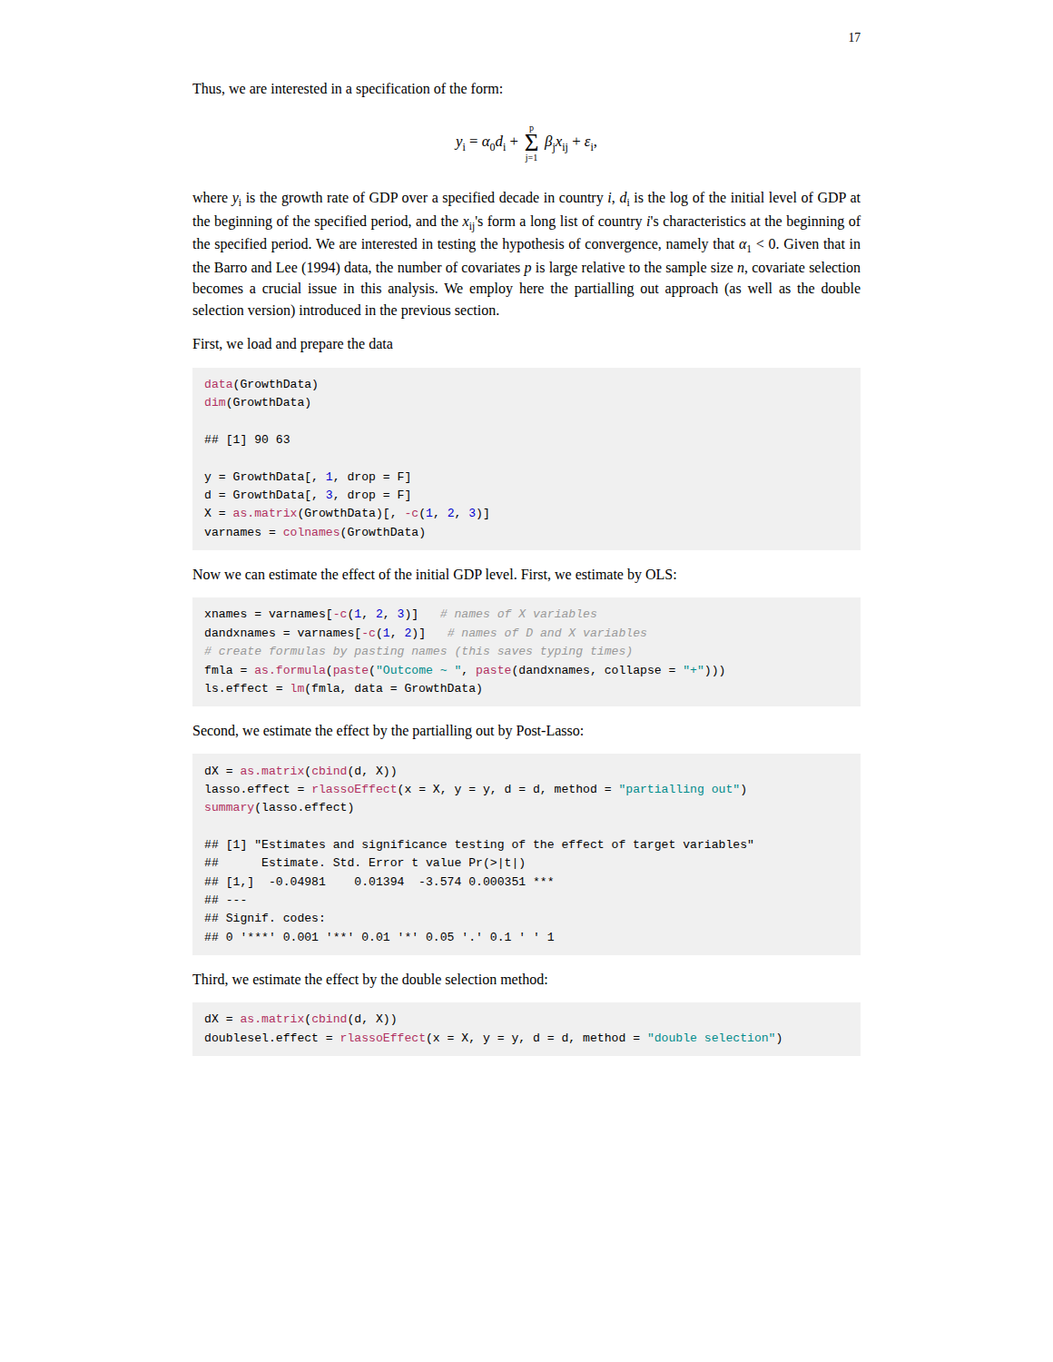17
Thus, we are interested in a specification of the form:
yi = α0di + pΣj=1 βjxij + εi,
where yi is the growth rate of GDP over a specified decade in country i, di is the log of the initial level of GDP at the beginning of the specified period, and the xij's form a long list of country i's characteristics at the beginning of the specified period. We are interested in testing the hypothesis of convergence, namely that α1 < 0. Given that in the Barro and Lee (1994) data, the number of covariates p is large relative to the sample size n, covariate selection becomes a crucial issue in this analysis. We employ here the partialling out approach (as well as the double selection version) introduced in the previous section.
First, we load and prepare the data
data(GrowthData) dim(GrowthData) ## [1] 90 63 y = GrowthData[, 1, drop = F] d = GrowthData[, 3, drop = F] X = as.matrix(GrowthData)[, -c(1, 2, 3)] varnames = colnames(GrowthData)
Now we can estimate the effect of the initial GDP level. First, we estimate by OLS:
xnames = varnames[-c(1, 2, 3)] # names of X variables dandxnames = varnames[-c(1, 2)] # names of D and X variables # create formulas by pasting names (this saves typing times) fmla = as.formula(paste("Outcome ~ ", paste(dandxnames, collapse = "+"))) ls.effect = lm(fmla, data = GrowthData)
Second, we estimate the effect by the partialling out by Post-Lasso:
dX = as.matrix(cbind(d, X)) lasso.effect = rlassoEffect(x = X, y = y, d = d, method = "partialling out") summary(lasso.effect) ## [1] "Estimates and significance testing of the effect of target variables" ## Estimate. Std. Error t value Pr(>|t|) ## [1,] -0.04981 0.01394 -3.574 0.000351 *** ## --- ## Signif. codes: ## 0 '***' 0.001 '**' 0.01 '*' 0.05 '.' 0.1 ' ' 1
Third, we estimate the effect by the double selection method:
dX = as.matrix(cbind(d, X)) doublesel.effect = rlassoEffect(x = X, y = y, d = d, method = "double selection")